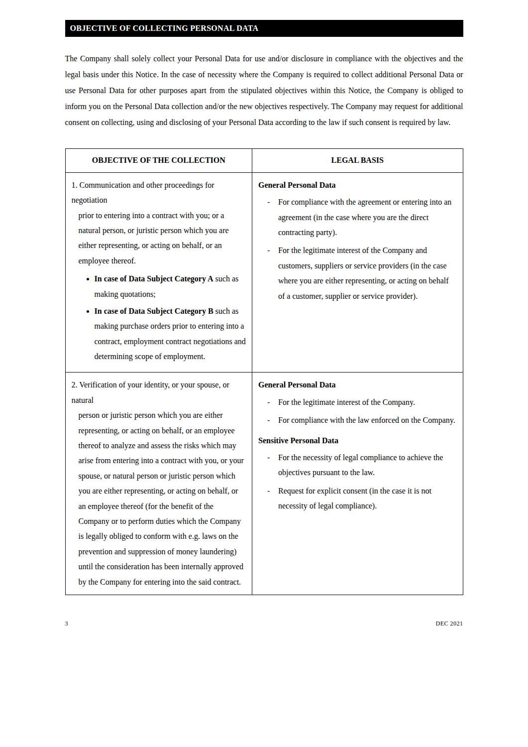OBJECTIVE OF COLLECTING PERSONAL DATA
The Company shall solely collect your Personal Data for use and/or disclosure in compliance with the objectives and the legal basis under this Notice. In the case of necessity where the Company is required to collect additional Personal Data or use Personal Data for other purposes apart from the stipulated objectives within this Notice, the Company is obliged to inform you on the Personal Data collection and/or the new objectives respectively. The Company may request for additional consent on collecting, using and disclosing of your Personal Data according to the law if such consent is required by law.
| OBJECTIVE OF THE COLLECTION | LEGAL BASIS |
| --- | --- |
| 1. Communication and other proceedings for negotiation prior to entering into a contract with you; or a natural person, or juristic person which you are either representing, or acting on behalf, or an employee thereof. In case of Data Subject Category A such as making quotations; In case of Data Subject Category B such as making purchase orders prior to entering into a contract, employment contract negotiations and determining scope of employment. | General Personal Data For compliance with the agreement or entering into an agreement (in the case where you are the direct contracting party). For the legitimate interest of the Company and customers, suppliers or service providers (in the case where you are either representing, or acting on behalf of a customer, supplier or service provider). |
| 2. Verification of your identity, or your spouse, or natural person or juristic person which you are either representing, or acting on behalf, or an employee thereof to analyze and assess the risks which may arise from entering into a contract with you, or your spouse, or natural person or juristic person which you are either representing, or acting on behalf, or an employee thereof (for the benefit of the Company or to perform duties which the Company is legally obliged to conform with e.g. laws on the prevention and suppression of money laundering) until the consideration has been internally approved by the Company for entering into the said contract. | General Personal Data For the legitimate interest of the Company. For compliance with the law enforced on the Company. Sensitive Personal Data For the necessity of legal compliance to achieve the objectives pursuant to the law. Request for explicit consent (in the case it is not necessity of legal compliance). |
3 DEC 2021